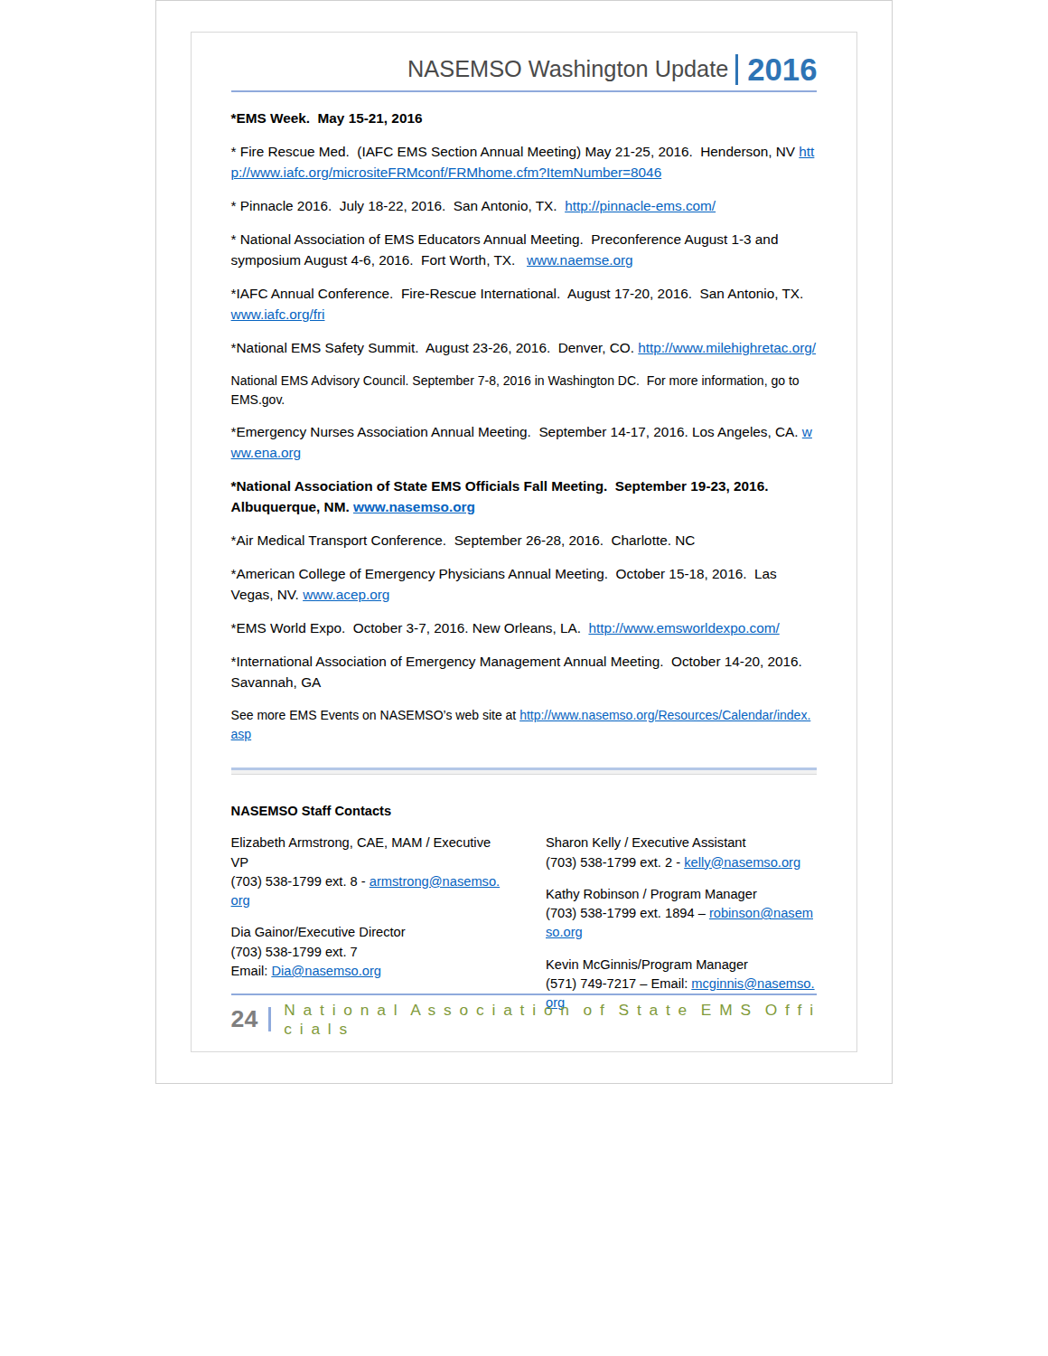NASEMSO Washington Update 2016
*EMS Week. May 15-21, 2016
* Fire Rescue Med. (IAFC EMS Section Annual Meeting) May 21-25, 2016. Henderson, NV http://www.iafc.org/micrositeFRMconf/FRMhome.cfm?ItemNumber=8046
* Pinnacle 2016. July 18-22, 2016. San Antonio, TX. http://pinnacle-ems.com/
* National Association of EMS Educators Annual Meeting. Preconference August 1-3 and symposium August 4-6, 2016. Fort Worth, TX. www.naemse.org
*IAFC Annual Conference. Fire-Rescue International. August 17-20, 2016. San Antonio, TX. www.iafc.org/fri
*National EMS Safety Summit. August 23-26, 2016. Denver, CO. http://www.milehighretac.org/
National EMS Advisory Council. September 7-8, 2016 in Washington DC. For more information, go to EMS.gov.
*Emergency Nurses Association Annual Meeting. September 14-17, 2016. Los Angeles, CA. www.ena.org
*National Association of State EMS Officials Fall Meeting. September 19-23, 2016. Albuquerque, NM. www.nasemso.org
*Air Medical Transport Conference. September 26-28, 2016. Charlotte. NC
*American College of Emergency Physicians Annual Meeting. October 15-18, 2016. Las Vegas, NV. www.acep.org
*EMS World Expo. October 3-7, 2016. New Orleans, LA. http://www.emsworldexpo.com/
*International Association of Emergency Management Annual Meeting. October 14-20, 2016. Savannah, GA
See more EMS Events on NASEMSO’s web site at http://www.nasemso.org/Resources/Calendar/index.asp
NASEMSO Staff Contacts
Elizabeth Armstrong, CAE, MAM / Executive VP
(703) 538-1799 ext. 8 - armstrong@nasemso.org
Dia Gainor/Executive Director
(703) 538-1799 ext. 7
Email: Dia@nasemso.org
Sharon Kelly / Executive Assistant
(703) 538-1799 ext. 2 - kelly@nasemso.org
Kathy Robinson / Program Manager
(703) 538-1799 ext. 1894 – robinson@nasemso.org
Kevin McGinnis/Program Manager
(571) 749-7217 – Email: mcginnis@nasemso.org
24 N a t i o n a l A s s o c i a t i o n o f S t a t e E M S O f f i c i a l s